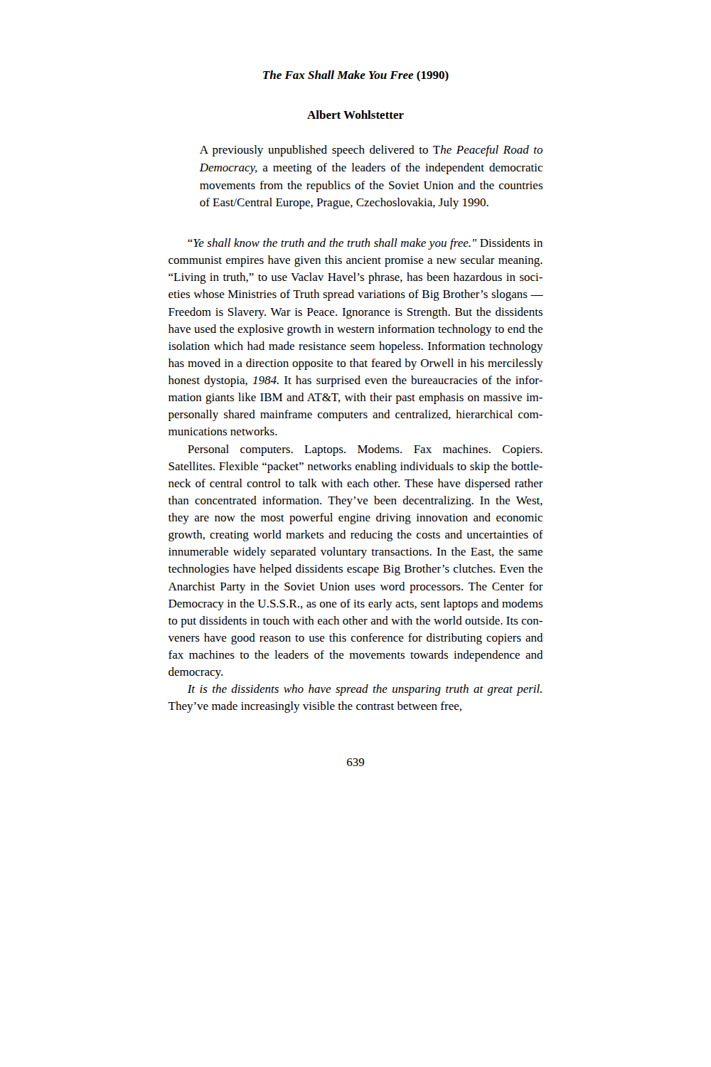The Fax Shall Make You Free (1990)
Albert Wohlstetter
A previously unpublished speech delivered to The Peaceful Road to Democracy, a meeting of the leaders of the independent democratic movements from the republics of the Soviet Union and the countries of East/Central Europe, Prague, Czechoslovakia, July 1990.
“Ye shall know the truth and the truth shall make you free." Dissidents in communist empires have given this ancient promise a new secular meaning. “Living in truth,” to use Vaclav Havel’s phrase, has been hazardous in societies whose Ministries of Truth spread variations of Big Brother’s slogans — Freedom is Slavery. War is Peace. Ignorance is Strength. But the dissidents have used the explosive growth in western information technology to end the isolation which had made resistance seem hopeless. Information technology has moved in a direction opposite to that feared by Orwell in his mercilessly honest dystopia, 1984. It has surprised even the bureaucracies of the information giants like IBM and AT&T, with their past emphasis on massive impersonally shared mainframe computers and centralized, hierarchical communications networks.
Personal computers. Laptops. Modems. Fax machines. Copiers. Satellites. Flexible “packet” networks enabling individuals to skip the bottleneck of central control to talk with each other. These have dispersed rather than concentrated information. They’ve been decentralizing. In the West, they are now the most powerful engine driving innovation and economic growth, creating world markets and reducing the costs and uncertainties of innumerable widely separated voluntary transactions. In the East, the same technologies have helped dissidents escape Big Brother’s clutches. Even the Anarchist Party in the Soviet Union uses word processors. The Center for Democracy in the U.S.S.R., as one of its early acts, sent laptops and modems to put dissidents in touch with each other and with the world outside. Its conveners have good reason to use this conference for distributing copiers and fax machines to the leaders of the movements towards independence and democracy.
It is the dissidents who have spread the unsparing truth at great peril. They’ve made increasingly visible the contrast between free,
639